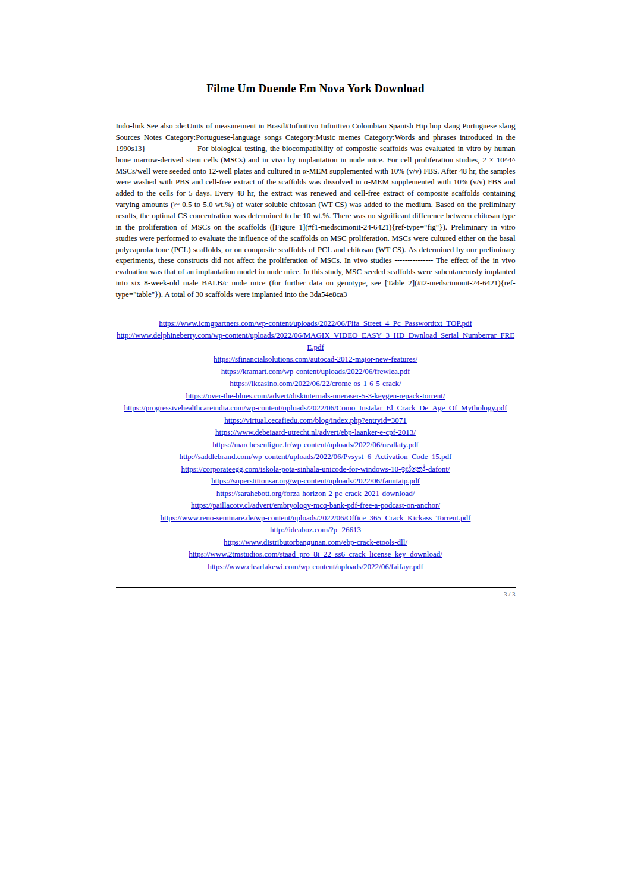Filme Um Duende Em Nova York Download
Indo-link See also :de:Units of measurement in Brasil#Infinitivo Infinitivo Colombian Spanish Hip hop slang Portuguese slang Sources Notes Category:Portuguese-language songs Category:Music memes Category:Words and phrases introduced in the 1990s13} ------------------ For biological testing, the biocompatibility of composite scaffolds was evaluated in vitro by human bone marrow-derived stem cells (MSCs) and in vivo by implantation in nude mice. For cell proliferation studies, 2 × 10^4^ MSCs/well were seeded onto 12-well plates and cultured in α-MEM supplemented with 10% (v/v) FBS. After 48 hr, the samples were washed with PBS and cell-free extract of the scaffolds was dissolved in α-MEM supplemented with 10% (v/v) FBS and added to the cells for 5 days. Every 48 hr, the extract was renewed and cell-free extract of composite scaffolds containing varying amounts (\~ 0.5 to 5.0 wt.%) of water-soluble chitosan (WT-CS) was added to the medium. Based on the preliminary results, the optimal CS concentration was determined to be 10 wt.%. There was no significant difference between chitosan type in the proliferation of MSCs on the scaffolds ([Figure 1](#f1-medscimonit-24-6421){ref-type="fig"}). Preliminary in vitro studies were performed to evaluate the influence of the scaffolds on MSC proliferation. MSCs were cultured either on the basal polycaprolactone (PCL) scaffolds, or on composite scaffolds of PCL and chitosan (WT-CS). As determined by our preliminary experiments, these constructs did not affect the proliferation of MSCs. In vivo studies --------------- The effect of the in vivo evaluation was that of an implantation model in nude mice. In this study, MSC-seeded scaffolds were subcutaneously implanted into six 8-week-old male BALB/c nude mice (for further data on genotype, see [Table 2](#t2-medscimonit-24-6421){ref-type="table"}). A total of 30 scaffolds were implanted into the 3da54e8ca3
https://www.icmgpartners.com/wp-content/uploads/2022/06/Fifa_Street_4_Pc_Passwordtxt_TOP.pdf
http://www.delphineberry.com/wp-content/uploads/2022/06/MAGIX_VIDEO_EASY_3_HD_Dwnload_Serial_Numberrar_FREE.pdf
https://sfinancialsolutions.com/autocad-2012-major-new-features/
https://kramart.com/wp-content/uploads/2022/06/frewlea.pdf
https://ikcasino.com/2022/06/22/crome-os-1-6-5-crack/
https://over-the-blues.com/advert/diskinternals-uneraser-5-3-keygen-repack-torrent/
https://progressivehealthcareindia.com/wp-content/uploads/2022/06/Como_Instalar_El_Crack_De_Age_Of_Mythology.pdf
https://virtual.cecafiedu.com/blog/index.php?entryid=3071
https://www.debeiaard-utrecht.nl/advert/ebp-laanker-e-cpf-2013/
https://marchesenligne.fr/wp-content/uploads/2022/06/neallaty.pdf
http://saddlebrand.com/wp-content/uploads/2022/06/Pvsyst_6_Activation_Code_15.pdf
https://corporateegg.com/iskola-pota-sinhala-unicode-for-windows-10-ඉස්කෝ-dafont/
https://superstitionsar.org/wp-content/uploads/2022/06/fauntaip.pdf
https://sarahebott.org/forza-horizon-2-pc-crack-2021-download/
https://paillacotv.cl/advert/embryology-mcq-bank-pdf-free-a-podcast-on-anchor/
https://www.reno-seminare.de/wp-content/uploads/2022/06/Office_365_Crack_Kickass_Torrent.pdf
http://ideaboz.com/?p=26613
https://www.distributorbangunan.com/ebp-crack-etools-dll/
https://www.2tmstudios.com/staad_pro_8i_22_ss6_crack_license_key_download/
https://www.clearlakewi.com/wp-content/uploads/2022/06/faifayr.pdf
3 / 3